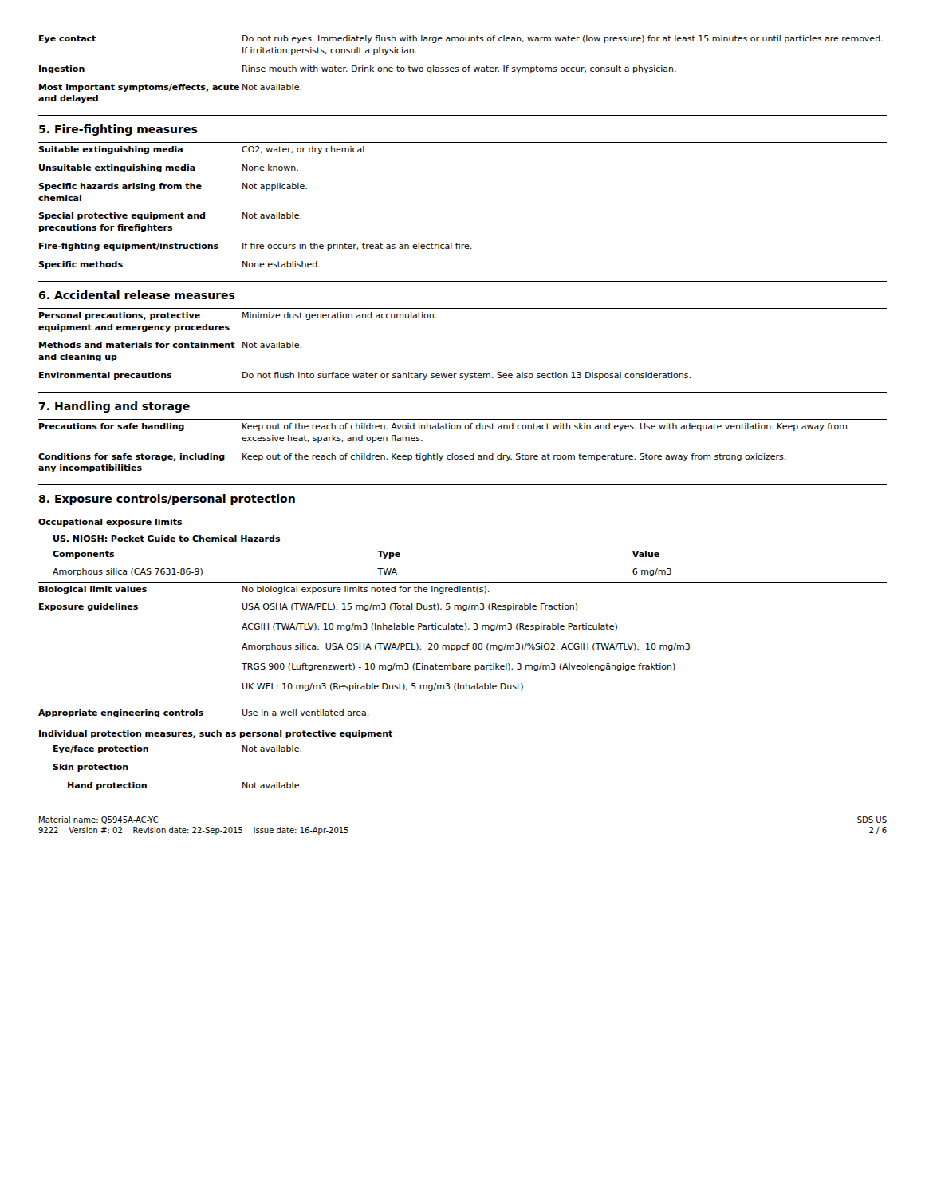| Eye contact | Do not rub eyes. Immediately flush with large amounts of clean, warm water (low pressure) for at least 15 minutes or until particles are removed. If irritation persists, consult a physician. |
| Ingestion | Rinse mouth with water. Drink one to two glasses of water. If symptoms occur, consult a physician. |
| Most important symptoms/effects, acute and delayed | Not available. |
5. Fire-fighting measures
| Suitable extinguishing media | CO2, water, or dry chemical |
| Unsuitable extinguishing media | None known. |
| Specific hazards arising from the chemical | Not applicable. |
| Special protective equipment and precautions for firefighters | Not available. |
| Fire-fighting equipment/instructions | If fire occurs in the printer, treat as an electrical fire. |
| Specific methods | None established. |
6. Accidental release measures
| Personal precautions, protective equipment and emergency procedures | Minimize dust generation and accumulation. |
| Methods and materials for containment and cleaning up | Not available. |
| Environmental precautions | Do not flush into surface water or sanitary sewer system. See also section 13 Disposal considerations. |
7. Handling and storage
| Precautions for safe handling | Keep out of the reach of children. Avoid inhalation of dust and contact with skin and eyes. Use with adequate ventilation. Keep away from excessive heat, sparks, and open flames. |
| Conditions for safe storage, including any incompatibilities | Keep out of the reach of children. Keep tightly closed and dry. Store at room temperature. Store away from strong oxidizers. |
8. Exposure controls/personal protection
Occupational exposure limits
US. NIOSH: Pocket Guide to Chemical Hazards
| Components | Type | Value |
| --- | --- | --- |
| Amorphous silica (CAS 7631-86-9) | TWA | 6 mg/m3 |
| Biological limit values | No biological exposure limits noted for the ingredient(s). |
| Exposure guidelines | USA OSHA (TWA/PEL): 15 mg/m3 (Total Dust), 5 mg/m3 (Respirable Fraction) ACGIH (TWA/TLV): 10 mg/m3 (Inhalable Particulate), 3 mg/m3 (Respirable Particulate) Amorphous silica: USA OSHA (TWA/PEL): 20 mppcf 80 (mg/m3)/%SiO2, ACGIH (TWA/TLV): 10 mg/m3 TRGS 900 (Luftgrenzwert) - 10 mg/m3 (Einatembare partikel), 3 mg/m3 (Alveolengängige fraktion) UK WEL: 10 mg/m3 (Respirable Dust), 5 mg/m3 (Inhalable Dust) |
| Appropriate engineering controls | Use in a well ventilated area. |
Individual protection measures, such as personal protective equipment
| Eye/face protection | Not available. |
| Skin protection | |
| Hand protection | Not available. |
| Material name: Q5945A-AC-YC | SDS US |
| 9222 Version #: 02 Revision date: 22-Sep-2015 Issue date: 16-Apr-2015 | 2 / 6 |